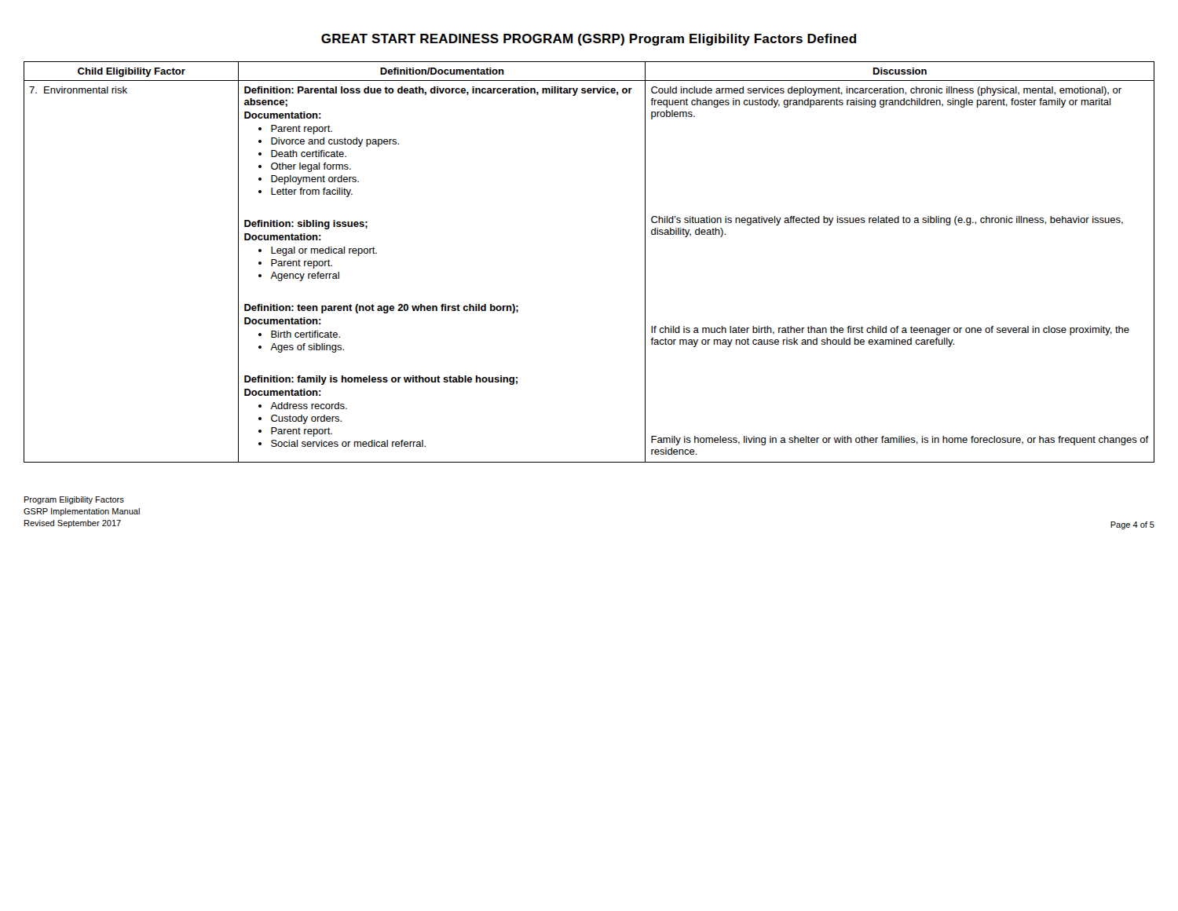GREAT START READINESS PROGRAM (GSRP) Program Eligibility Factors Defined
| Child Eligibility Factor | Definition/Documentation | Discussion |
| --- | --- | --- |
| 7. Environmental risk | Definition: Parental loss due to death, divorce, incarceration, military service, or absence; Documentation: Parent report. Divorce and custody papers. Death certificate. Other legal forms. Deployment orders. Letter from facility. Definition: sibling issues; Documentation: Legal or medical report. Parent report. Agency referral Definition: teen parent (not age 20 when first child born); Documentation: Birth certificate. Ages of siblings. Definition: family is homeless or without stable housing; Documentation: Address records. Custody orders. Parent report. Social services or medical referral. | Could include armed services deployment, incarceration, chronic illness (physical, mental, emotional), or frequent changes in custody, grandparents raising grandchildren, single parent, foster family or marital problems. Child’s situation is negatively affected by issues related to a sibling (e.g., chronic illness, behavior issues, disability, death). If child is a much later birth, rather than the first child of a teenager or one of several in close proximity, the factor may or may not cause risk and should be examined carefully. Family is homeless, living in a shelter or with other families, is in home foreclosure, or has frequent changes of residence. |
Program Eligibility Factors
GSRP Implementation Manual
Revised September 2017
Page 4 of 5